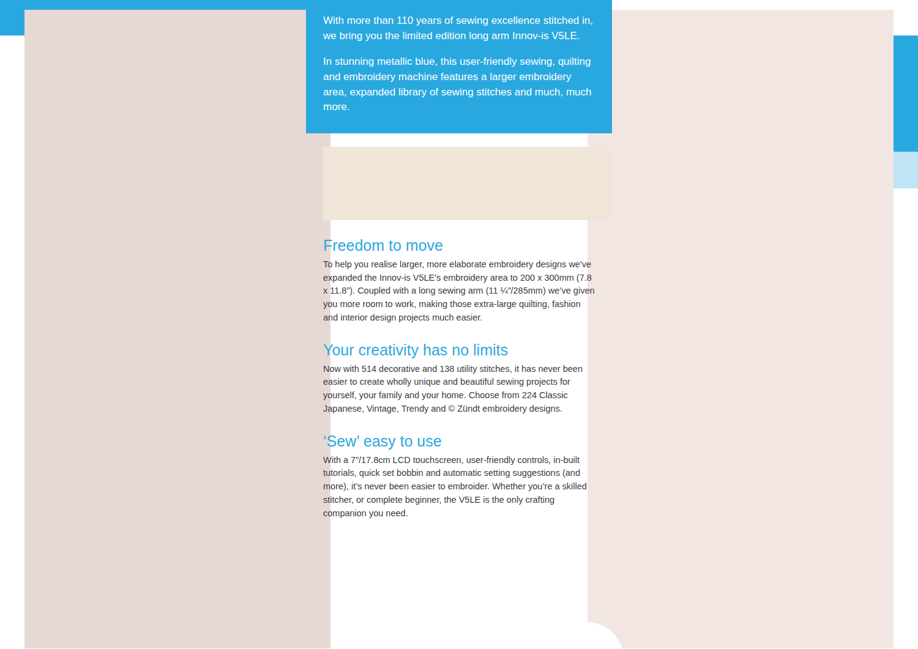With more than 110 years of sewing excellence stitched in, we bring you the limited edition long arm Innov-is V5LE.
In stunning metallic blue, this user-friendly sewing, quilting and embroidery machine features a larger embroidery area, expanded library of sewing stitches and much, much more.
Freedom to move
To help you realise larger, more elaborate embroidery designs we've expanded the Innov-is V5LE's embroidery area to 200 x 300mm (7.8 x 11.8”). Coupled with a long sewing arm (11 ¼”/285mm) we’ve given you more room to work, making those extra-large quilting, fashion and interior design projects much easier.
Your creativity has no limits
Now with 514 decorative and 138 utility stitches, it has never been easier to create wholly unique and beautiful sewing projects for yourself, your family and your home. Choose from 224 Classic Japanese, Vintage, Trendy and © Zündt embroidery designs.
‘Sew’ easy to use
With a 7”/17.8cm LCD touchscreen, user-friendly controls, in-built tutorials, quick set bobbin and automatic setting suggestions (and more), it’s never been easier to embroider. Whether you’re a skilled stitcher, or complete beginner, the V5LE is the only crafting companion you need.